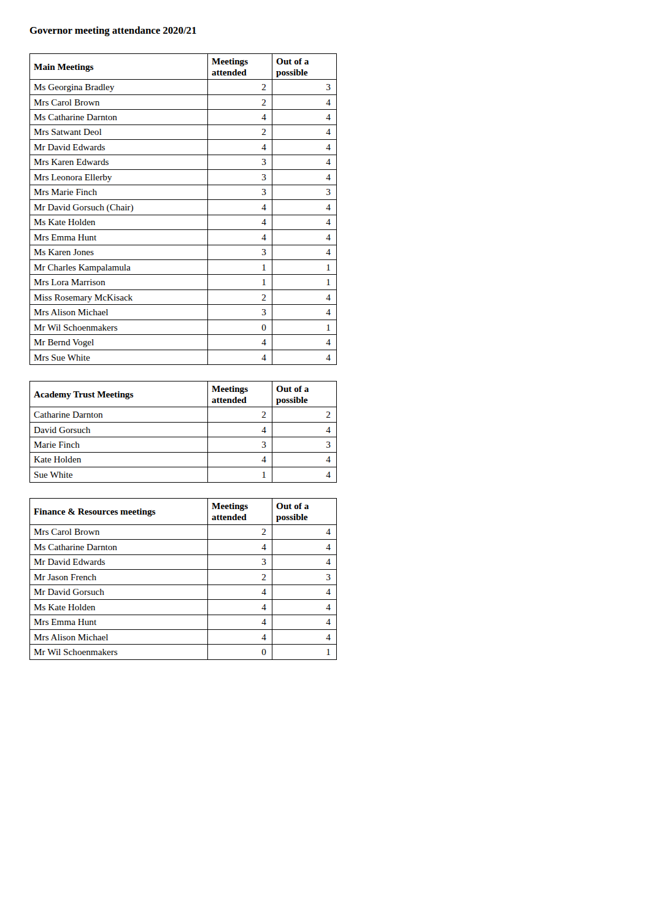Governor meeting attendance 2020/21
| Main Meetings | Meetings attended | Out of a possible |
| --- | --- | --- |
| Ms Georgina Bradley | 2 | 3 |
| Mrs Carol Brown | 2 | 4 |
| Ms Catharine Darnton | 4 | 4 |
| Mrs Satwant Deol | 2 | 4 |
| Mr David Edwards | 4 | 4 |
| Mrs Karen Edwards | 3 | 4 |
| Mrs Leonora Ellerby | 3 | 4 |
| Mrs Marie Finch | 3 | 3 |
| Mr David Gorsuch (Chair) | 4 | 4 |
| Ms Kate Holden | 4 | 4 |
| Mrs Emma Hunt | 4 | 4 |
| Ms Karen Jones | 3 | 4 |
| Mr Charles Kampalamula | 1 | 1 |
| Mrs Lora Marrison | 1 | 1 |
| Miss Rosemary McKisack | 2 | 4 |
| Mrs Alison Michael | 3 | 4 |
| Mr Wil Schoenmakers | 0 | 1 |
| Mr Bernd Vogel | 4 | 4 |
| Mrs Sue White | 4 | 4 |
| Academy Trust Meetings | Meetings attended | Out of a possible |
| --- | --- | --- |
| Catharine Darnton | 2 | 2 |
| David Gorsuch | 4 | 4 |
| Marie Finch | 3 | 3 |
| Kate Holden | 4 | 4 |
| Sue White | 1 | 4 |
| Finance & Resources meetings | Meetings attended | Out of a possible |
| --- | --- | --- |
| Mrs Carol Brown | 2 | 4 |
| Ms Catharine Darnton | 4 | 4 |
| Mr David Edwards | 3 | 4 |
| Mr Jason French | 2 | 3 |
| Mr David Gorsuch | 4 | 4 |
| Ms Kate Holden | 4 | 4 |
| Mrs Emma Hunt | 4 | 4 |
| Mrs Alison Michael | 4 | 4 |
| Mr Wil Schoenmakers | 0 | 1 |